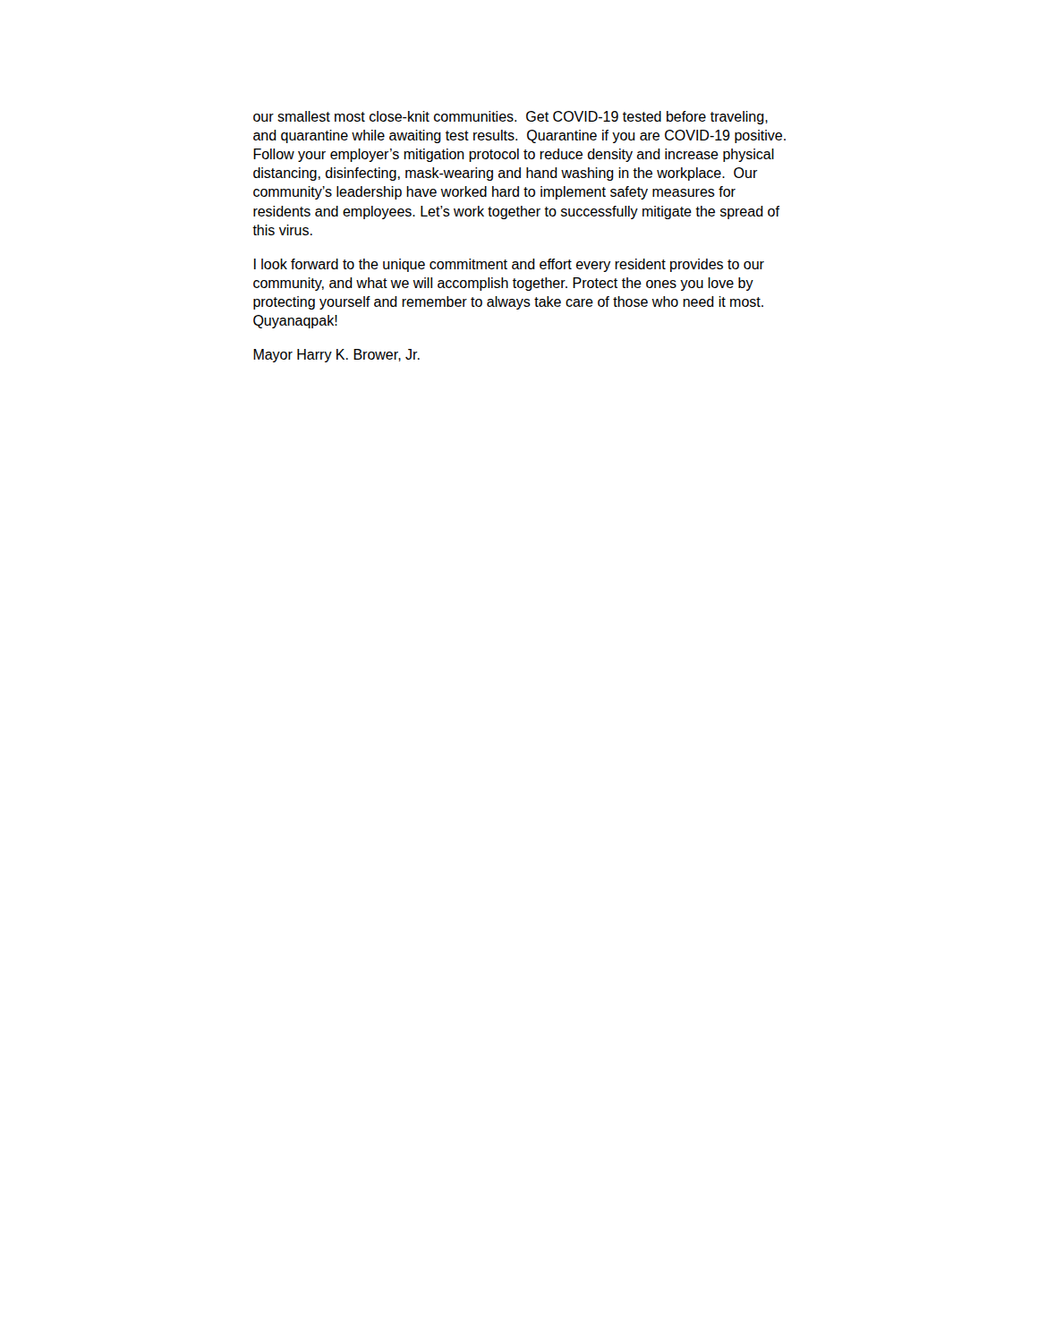our smallest most close-knit communities. Get COVID-19 tested before traveling, and quarantine while awaiting test results. Quarantine if you are COVID-19 positive. Follow your employer’s mitigation protocol to reduce density and increase physical distancing, disinfecting, mask-wearing and hand washing in the workplace. Our community’s leadership have worked hard to implement safety measures for residents and employees. Let’s work together to successfully mitigate the spread of this virus.
I look forward to the unique commitment and effort every resident provides to our community, and what we will accomplish together. Protect the ones you love by protecting yourself and remember to always take care of those who need it most.
Quyanaqpak!
Mayor Harry K. Brower, Jr.